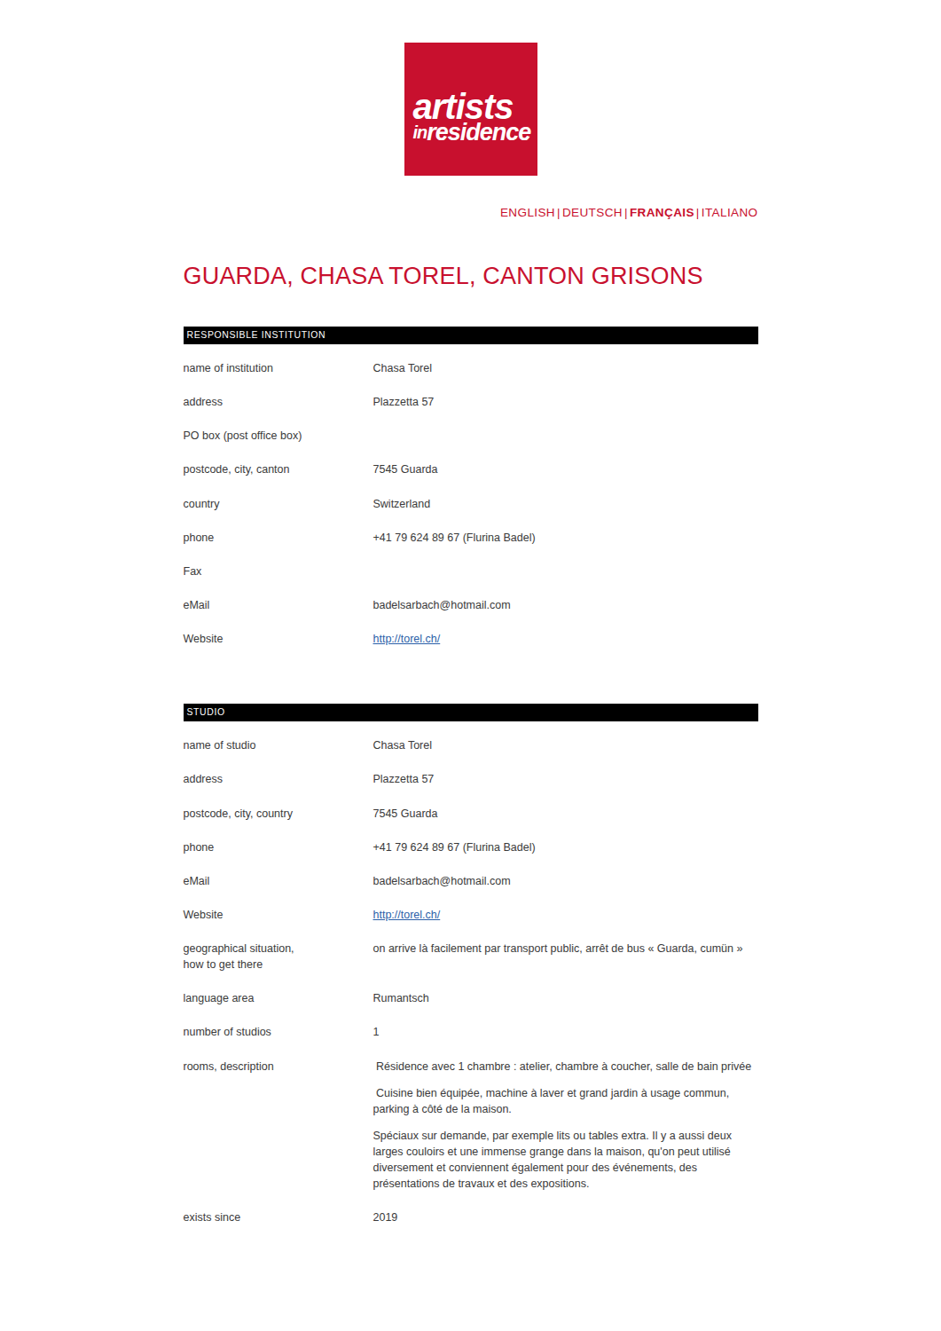artists inresidence
ENGLISH|DEUTSCH|FRANÇAIS|ITALIANO
GUARDA, CHASA TOREL, CANTON GRISONS
Responsible institution
| name of institution | Chasa Torel |
| address | Plazzetta 57 |
| PO box (post office box) | |
| postcode, city, canton | 7545 Guarda |
| country | Switzerland |
| phone | +41 79 624 89 67 (Flurina Badel) |
| Fax | |
| eMail | badelsarbach@hotmail.com |
| Website | http://torel.ch/ |
Studio
| name of studio | Chasa Torel |
| address | Plazzetta 57 |
| postcode, city, country | 7545 Guarda |
| phone | +41 79 624 89 67 (Flurina Badel) |
| eMail | badelsarbach@hotmail.com |
| Website | http://torel.ch/ |
| geographical situation, how to get there | on arrive là facilement par transport public, arrêt de bus « Guarda, cumün » |
| language area | Rumantsch |
| number of studios | 1 |
| rooms, description | Résidence avec 1 chambre : atelier, chambre à coucher, salle de bain privée Cuisine bien équipée, machine à laver et grand jardin à usage commun, parking à côté de la maison. Spéciaux sur demande, par exemple lits ou tables extra. Il y a aussi deux larges couloirs et une immense grange dans la maison, qu'on peut utilisé diversement et conviennent également pour des événements, des présentations de travaux et des expositions. |
| exists since | 2019 |